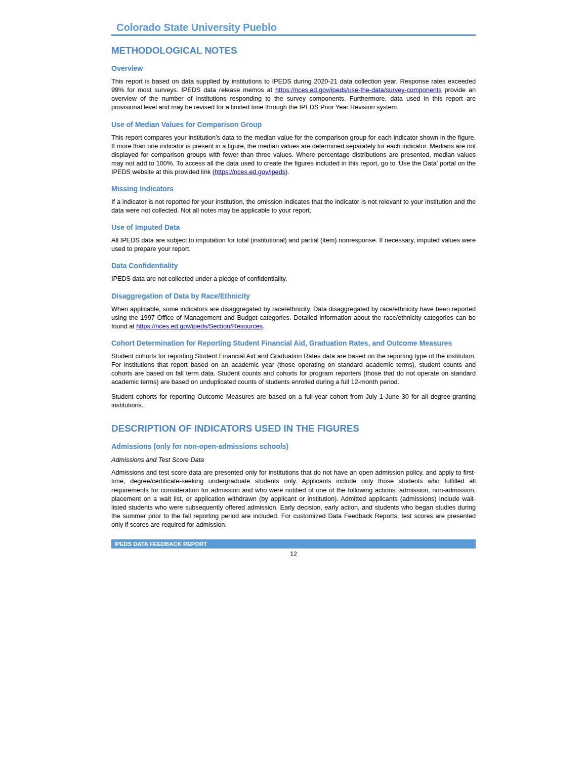Colorado State University Pueblo
METHODOLOGICAL NOTES
Overview
This report is based on data supplied by institutions to IPEDS during 2020-21 data collection year. Response rates exceeded 99% for most surveys. IPEDS data release memos at https://nces.ed.gov/ipeds/use-the-data/survey-components provide an overview of the number of institutions responding to the survey components. Furthermore, data used in this report are provisional level and may be revised for a limited time through the IPEDS Prior Year Revision system.
Use of Median Values for Comparison Group
This report compares your institution’s data to the median value for the comparison group for each indicator shown in the figure. If more than one indicator is present in a figure, the median values are determined separately for each indicator. Medians are not displayed for comparison groups with fewer than three values. Where percentage distributions are presented, median values may not add to 100%. To access all the data used to create the figures included in this report, go to ‘Use the Data’ portal on the IPEDS website at this provided link (https://nces.ed.gov/ipeds).
Missing Indicators
If a indicator is not reported for your institution, the omission indicates that the indicator is not relevant to your institution and the data were not collected. Not all notes may be applicable to your report.
Use of Imputed Data
All IPEDS data are subject to imputation for total (institutional) and partial (item) nonresponse. If necessary, imputed values were used to prepare your report.
Data Confidentiality
IPEDS data are not collected under a pledge of confidentiality.
Disaggregation of Data by Race/Ethnicity
When applicable, some indicators are disaggregated by race/ethnicity. Data disaggregated by race/ethnicity have been reported using the 1997 Office of Management and Budget categories. Detailed information about the race/ethnicity categories can be found at https://nces.ed.gov/ipeds/Section/Resources.
Cohort Determination for Reporting Student Financial Aid, Graduation Rates, and Outcome Measures
Student cohorts for reporting Student Financial Aid and Graduation Rates data are based on the reporting type of the institution. For institutions that report based on an academic year (those operating on standard academic terms), student counts and cohorts are based on fall term data. Student counts and cohorts for program reporters (those that do not operate on standard academic terms) are based on unduplicated counts of students enrolled during a full 12-month period.
Student cohorts for reporting Outcome Measures are based on a full-year cohort from July 1-June 30 for all degree-granting institutions.
DESCRIPTION OF INDICATORS USED IN THE FIGURES
Admissions (only for non-open-admissions schools)
Admissions and Test Score Data
Admissions and test score data are presented only for institutions that do not have an open admission policy, and apply to first-time, degree/certificate-seeking undergraduate students only. Applicants include only those students who fulfilled all requirements for consideration for admission and who were notified of one of the following actions: admission, non-admission, placement on a wait list, or application withdrawn (by applicant or institution). Admitted applicants (admissions) include wait-listed students who were subsequently offered admission. Early decision, early action, and students who began studies during the summer prior to the fall reporting period are included. For customized Data Feedback Reports, test scores are presented only if scores are required for admission.
IPEDS DATA FEEDBACK REPORT
12